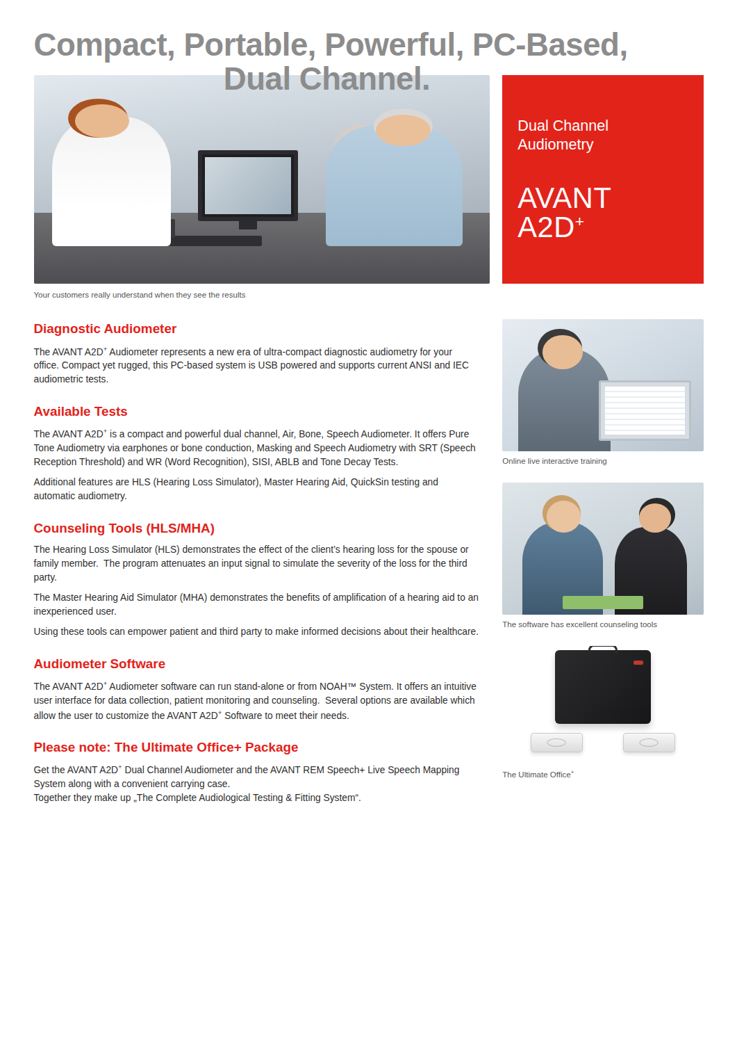Compact, Portable, Powerful, PC-Based, Dual Channel.
Dual Channel
Audiometry
AVANT
A2D+
Your customers really understand when they see the results
Diagnostic Audiometer
The AVANT A2D+ Audiometer represents a new era of ultra-compact diagnostic audiometry for your office. Compact yet rugged, this PC-based system is USB powered and supports current ANSI and IEC audiometric tests.
Available Tests
The AVANT A2D+ is a compact and powerful dual channel, Air, Bone, Speech Audiometer. It offers Pure Tone Audiometry via earphones or bone conduction, Masking and Speech Audiometry with SRT (Speech Reception Threshold) and WR (Word Recognition), SISI, ABLB and Tone Decay Tests.
Additional features are HLS (Hearing Loss Simulator), Master Hearing Aid, QuickSin testing and automatic audiometry.
Counseling Tools (HLS/MHA)
The Hearing Loss Simulator (HLS) demonstrates the effect of the client’s hearing loss for the spouse or family member. The program attenuates an input signal to simulate the severity of the loss for the third party.
The Master Hearing Aid Simulator (MHA) demonstrates the benefits of amplification of a hearing aid to an inexperienced user.
Using these tools can empower patient and third party to make informed decisions about their healthcare.
Audiometer Software
The AVANT A2D+ Audiometer software can run stand-alone or from NOAH™ System. It offers an intuitive user interface for data collection, patient monitoring and counseling. Several options are available which allow the user to customize the AVANT A2D+ Software to meet their needs.
Please note: The Ultimate Office+ Package
Get the AVANT A2D+ Dual Channel Audiometer and the AVANT REM Speech+ Live Speech Mapping System along with a convenient carrying case.
Together they make up „The Complete Audiological Testing & Fitting System“.
Online live interactive training
The software has excellent counseling tools
The Ultimate Office+